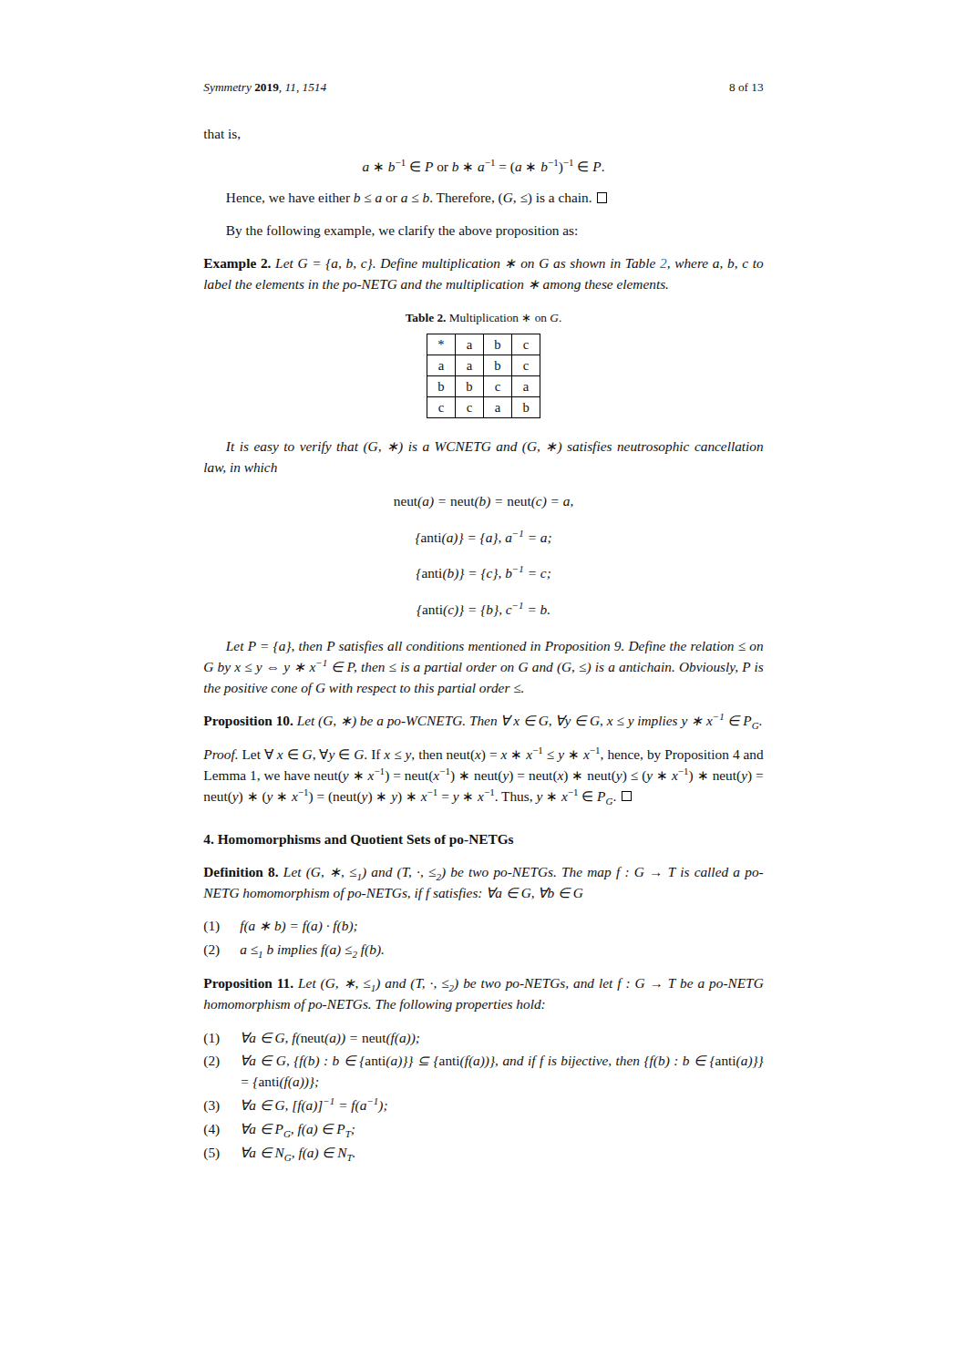Symmetry 2019, 11, 1514
8 of 13
that is,
a ∗ b−1 ∈ P or b ∗ a−1 = (a ∗ b−1)−1 ∈ P.
Hence, we have either b ≤ a or a ≤ b. Therefore, (G, ≤) is a chain.
By the following example, we clarify the above proposition as:
Example 2. Let G = {a, b, c}. Define multiplication ∗ on G as shown in Table 2, where a, b, c to label the elements in the po-NETG and the multiplication ∗ among these elements.
Table 2. Multiplication ∗ on G.
| * | a | b | c |
| --- | --- | --- | --- |
| a | a | b | c |
| b | b | c | a |
| c | c | a | b |
It is easy to verify that (G, ∗) is a WCNETG and (G, ∗) satisfies neutrosophic cancellation law, in which
neut(a) = neut(b) = neut(c) = a,
{anti(a)} = {a}, a−1 = a;
{anti(b)} = {c}, b−1 = c;
{anti(c)} = {b}, c−1 = b.
Let P = {a}, then P satisfies all conditions mentioned in Proposition 9. Define the relation ≤ on G by x ≤ y ⇔ y ∗ x−1 ∈ P, then ≤ is a partial order on G and (G, ≤) is a antichain. Obviously, P is the positive cone of G with respect to this partial order ≤.
Proposition 10. Let (G, ∗) be a po-WCNETG. Then ∀ x ∈ G, ∀y ∈ G, x ≤ y implies y ∗ x−1 ∈ PG.
Proof. Let ∀ x ∈ G, ∀y ∈ G. If x ≤ y, then neut(x) = x ∗ x−1 ≤ y ∗ x−1, hence, by Proposition 4 and Lemma 1, we have neut(y ∗ x−1) = neut(x−1) ∗ neut(y) = neut(x) ∗ neut(y) ≤ (y ∗ x−1) ∗ neut(y) = neut(y) ∗ (y ∗ x−1) = (neut(y) ∗ y) ∗ x−1 = y ∗ x−1. Thus, y ∗ x−1 ∈ PG.
4. Homomorphisms and Quotient Sets of po-NETGs
Definition 8. Let (G, ∗, ≤1) and (T, ·, ≤2) be two po-NETGs. The map f : G → T is called a po-NETG homomorphism of po-NETGs, if f satisfies: ∀a ∈ G, ∀b ∈ G
(1) f(a ∗ b) = f(a) · f(b);
(2) a ≤1 b implies f(a) ≤2 f(b).
Proposition 11. Let (G, ∗, ≤1) and (T, ·, ≤2) be two po-NETGs, and let f : G → T be a po-NETG homomorphism of po-NETGs. The following properties hold:
(1)∀a ∈ G, f(neut(a)) = neut(f(a));
(2)∀a ∈ G, {f(b) : b ∈ {anti(a)}} ⊆ {anti(f(a))}, and if f is bijective, then {f(b) : b ∈ {anti(a)}} = {anti(f(a))};
(3)∀a ∈ G, [f(a)]−1 = f(a−1);
(4)∀a ∈ PG, f(a) ∈ PT;
(5)∀a ∈ NG, f(a) ∈ NT.